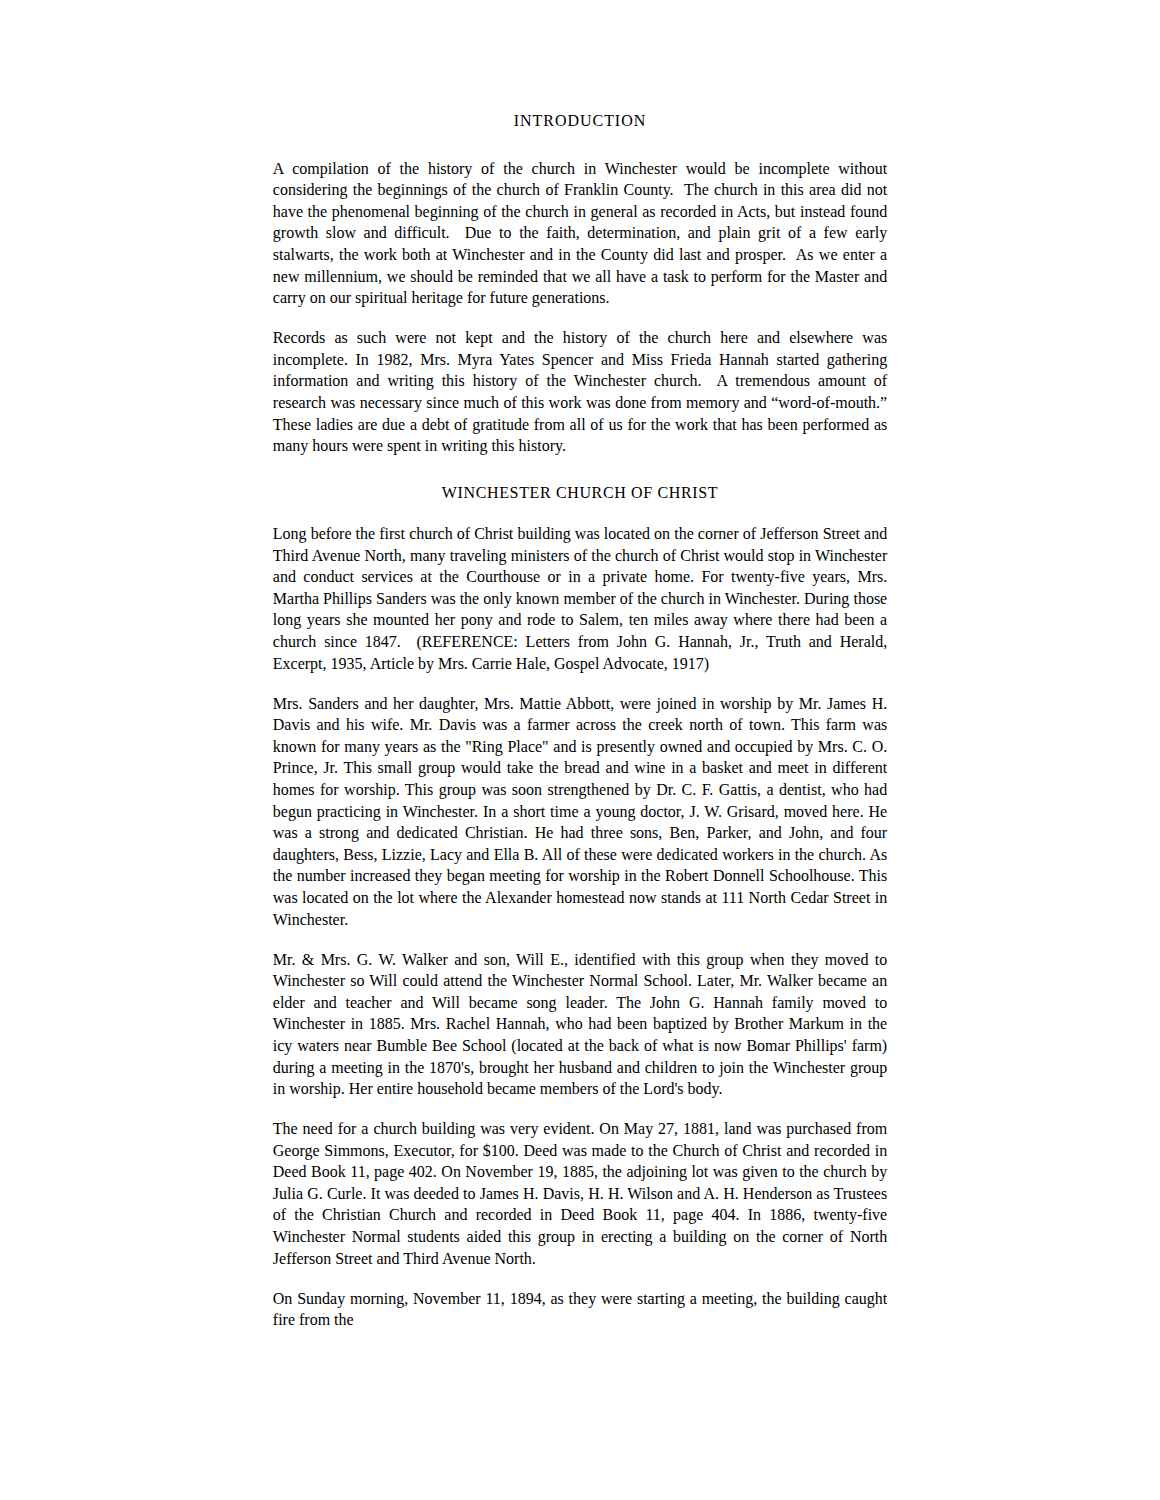INTRODUCTION
A compilation of the history of the church in Winchester would be incomplete without considering the beginnings of the church of Franklin County. The church in this area did not have the phenomenal beginning of the church in general as recorded in Acts, but instead found growth slow and difficult. Due to the faith, determination, and plain grit of a few early stalwarts, the work both at Winchester and in the County did last and prosper. As we enter a new millennium, we should be reminded that we all have a task to perform for the Master and carry on our spiritual heritage for future generations.
Records as such were not kept and the history of the church here and elsewhere was incomplete. In 1982, Mrs. Myra Yates Spencer and Miss Frieda Hannah started gathering information and writing this history of the Winchester church. A tremendous amount of research was necessary since much of this work was done from memory and “word-of-mouth.” These ladies are due a debt of gratitude from all of us for the work that has been performed as many hours were spent in writing this history.
WINCHESTER CHURCH OF CHRIST
Long before the first church of Christ building was located on the corner of Jefferson Street and Third Avenue North, many traveling ministers of the church of Christ would stop in Winchester and conduct services at the Courthouse or in a private home. For twenty-five years, Mrs. Martha Phillips Sanders was the only known member of the church in Winchester. During those long years she mounted her pony and rode to Salem, ten miles away where there had been a church since 1847. (REFERENCE: Letters from John G. Hannah, Jr., Truth and Herald, Excerpt, 1935, Article by Mrs. Carrie Hale, Gospel Advocate, 1917)
Mrs. Sanders and her daughter, Mrs. Mattie Abbott, were joined in worship by Mr. James H. Davis and his wife. Mr. Davis was a farmer across the creek north of town. This farm was known for many years as the "Ring Place" and is presently owned and occupied by Mrs. C. O. Prince, Jr. This small group would take the bread and wine in a basket and meet in different homes for worship. This group was soon strengthened by Dr. C. F. Gattis, a dentist, who had begun practicing in Winchester. In a short time a young doctor, J. W. Grisard, moved here. He was a strong and dedicated Christian. He had three sons, Ben, Parker, and John, and four daughters, Bess, Lizzie, Lacy and Ella B. All of these were dedicated workers in the church. As the number increased they began meeting for worship in the Robert Donnell Schoolhouse. This was located on the lot where the Alexander homestead now stands at 111 North Cedar Street in Winchester.
Mr. & Mrs. G. W. Walker and son, Will E., identified with this group when they moved to Winchester so Will could attend the Winchester Normal School. Later, Mr. Walker became an elder and teacher and Will became song leader. The John G. Hannah family moved to Winchester in 1885. Mrs. Rachel Hannah, who had been baptized by Brother Markum in the icy waters near Bumble Bee School (located at the back of what is now Bomar Phillips' farm) during a meeting in the 1870's, brought her husband and children to join the Winchester group in worship. Her entire household became members of the Lord's body.
The need for a church building was very evident. On May 27, 1881, land was purchased from George Simmons, Executor, for $100. Deed was made to the Church of Christ and recorded in Deed Book 11, page 402. On November 19, 1885, the adjoining lot was given to the church by Julia G. Curle. It was deeded to James H. Davis, H. H. Wilson and A. H. Henderson as Trustees of the Christian Church and recorded in Deed Book 11, page 404. In 1886, twenty-five Winchester Normal students aided this group in erecting a building on the corner of North Jefferson Street and Third Avenue North.
On Sunday morning, November 11, 1894, as they were starting a meeting, the building caught fire from the